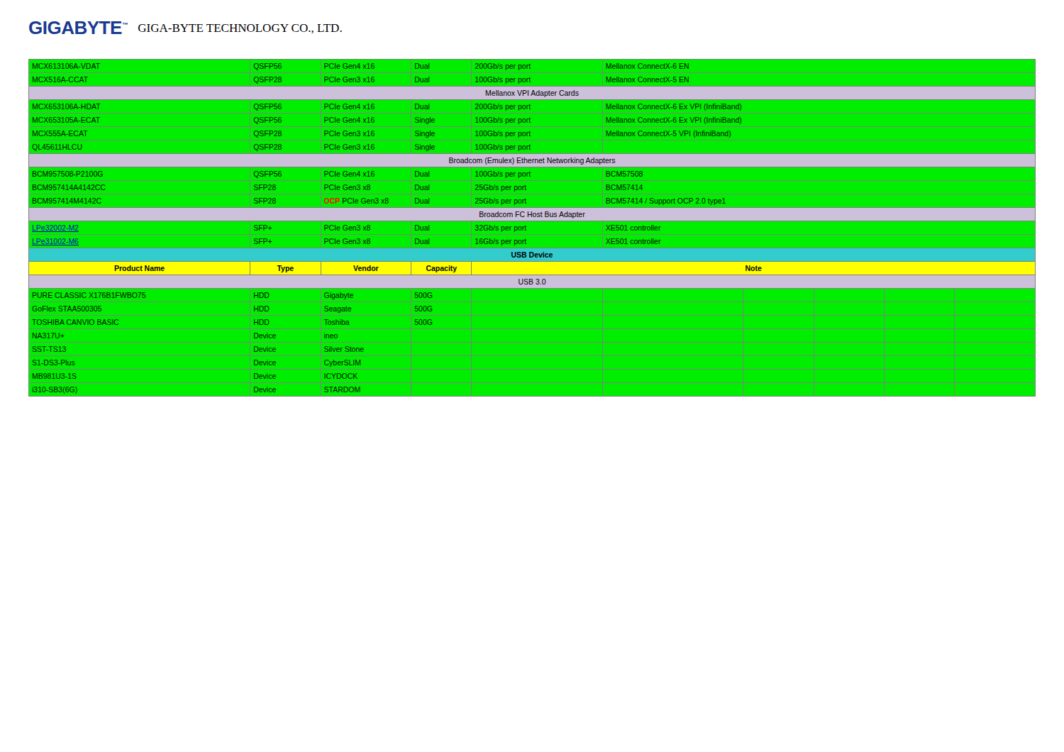GIGABYTE™
GIGA-BYTE TECHNOLOGY CO., LTD.
| MCX613106A-VDAT | QSFP56 | PCIe Gen4 x16 | Dual | 200Gb/s per port | Mellanox ConnectX-6 EN |
| MCX516A-CCAT | QSFP28 | PCIe Gen3 x16 | Dual | 100Gb/s per port | Mellanox ConnectX-5 EN |
| Mellanox VPI Adapter Cards |
| MCX653106A-HDAT | QSFP56 | PCIe Gen4 x16 | Dual | 200Gb/s per port | Mellanox ConnectX-6 Ex VPI (InfiniBand) |
| MCX653105A-ECAT | QSFP56 | PCIe Gen4 x16 | Single | 100Gb/s per port | Mellanox ConnectX-6 Ex VPI (InfiniBand) |
| MCX555A-ECAT | QSFP28 | PCIe Gen3 x16 | Single | 100Gb/s per port | Mellanox ConnectX-5 VPI (InfiniBand) |
| QL45611HLCU | QSFP28 | PCIe Gen3 x16 | Single | 100Gb/s per port | |
| Broadcom (Emulex) Ethernet Networking Adapters |
| BCM957508-P2100G | QSFP56 | PCIe Gen4 x16 | Dual | 100Gb/s per port | BCM57508 |
| BCM957414A4142CC | SFP28 | PCIe Gen3 x8 | Dual | 25Gb/s per port | BCM57414 |
| BCM957414M4142C | SFP28 | OCP PCIe Gen3 x8 | Dual | 25Gb/s per port | BCM57414 / Support OCP 2.0 type1 |
| Broadcom FC Host Bus Adapter |
| LPe32002-M2 | SFP+ | PCIe Gen3 x8 | Dual | 32Gb/s per port | XE501 controller |
| LPe31002-M6 | SFP+ | PCIe Gen3 x8 | Dual | 16Gb/s per port | XE501 controller |
| USB Device |
| Product Name | Type | Vendor | Capacity | Note |
| USB 3.0 |
| PURE CLASSIC X176B1FWBO75 | HDD | Gigabyte | 500G | | | | | | |
| GoFlex STAA500305 | HDD | Seagate | 500G | | | | | | |
| TOSHIBA CANVIO BASIC | HDD | Toshiba | 500G | | | | | | |
| NA317U+ | Device | ineo | | | | | | | |
| SST-TS13 | Device | Silver Stone | | | | | | | |
| S1-DS3-Plus | Device | CyberSLIM | | | | | | | |
| MB981U3-1S | Device | ICYDOCK | | | | | | | |
| i310-SB3(6G) | Device | STARDOM | | | | | | | |